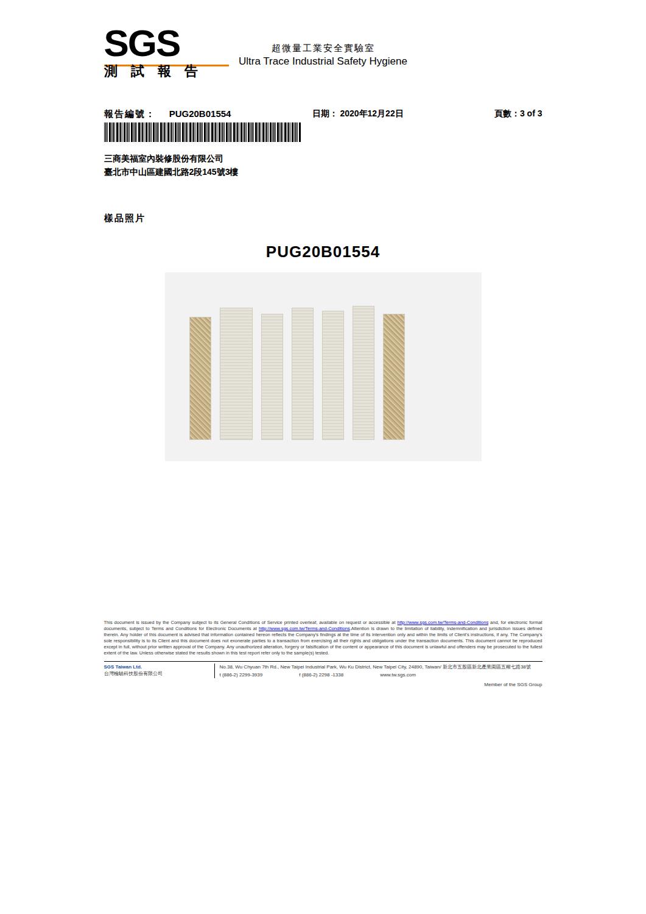SGS
超微量工業安全實驗室
Ultra Trace Industrial Safety Hygiene
測 試 報 告
報告編號： PUG20B01554
日期： 2020年12月22日
頁數：3 of 3
三商美福室內裝修股份有限公司
臺北市中山區建國北路2段145號3樓
樣品照片
PUG20B01554
This document is issued by the Company subject to its General Conditions of Service printed overleaf, available on request or accessible at http://www.sgs.com.tw/Terms-and-Conditions and, for electronic format documents, subject to Terms and Conditions for Electronic Documents at http://www.sgs.com.tw/Terms-and-Conditions.Attention is drawn to the limitation of liability, indemnification and jurisdiction issues defined therein. Any holder of this document is advised that information contained hereon reflects the Company's findings at the time of its intervention only and within the limits of Client's instructions, if any. The Company's sole responsibility is to its Client and this document does not exonerate parties to a transaction from exercising all their rights and obligations under the transaction documents. This document cannot be reproduced except in full, without prior written approval of the Company. Any unauthorized alteration, forgery or falsification of the content or appearance of this document is unlawful and offenders may be prosecuted to the fullest extent of the law. Unless otherwise stated the results shown in this test report refer only to the sample(s) tested.
SGS Taiwan Ltd.
台灣檢驗科技股份有限公司
No.38, Wu Chyuan 7th Rd., New Taipei Industrial Park, Wu Ku District, New Taipei City, 24890, Taiwan/ 新北市五股區新北產業園區五權七路38號
t (886-2) 2299-3939 f (886-2) 2298 -1338 www.tw.sgs.com
Member of the SGS Group